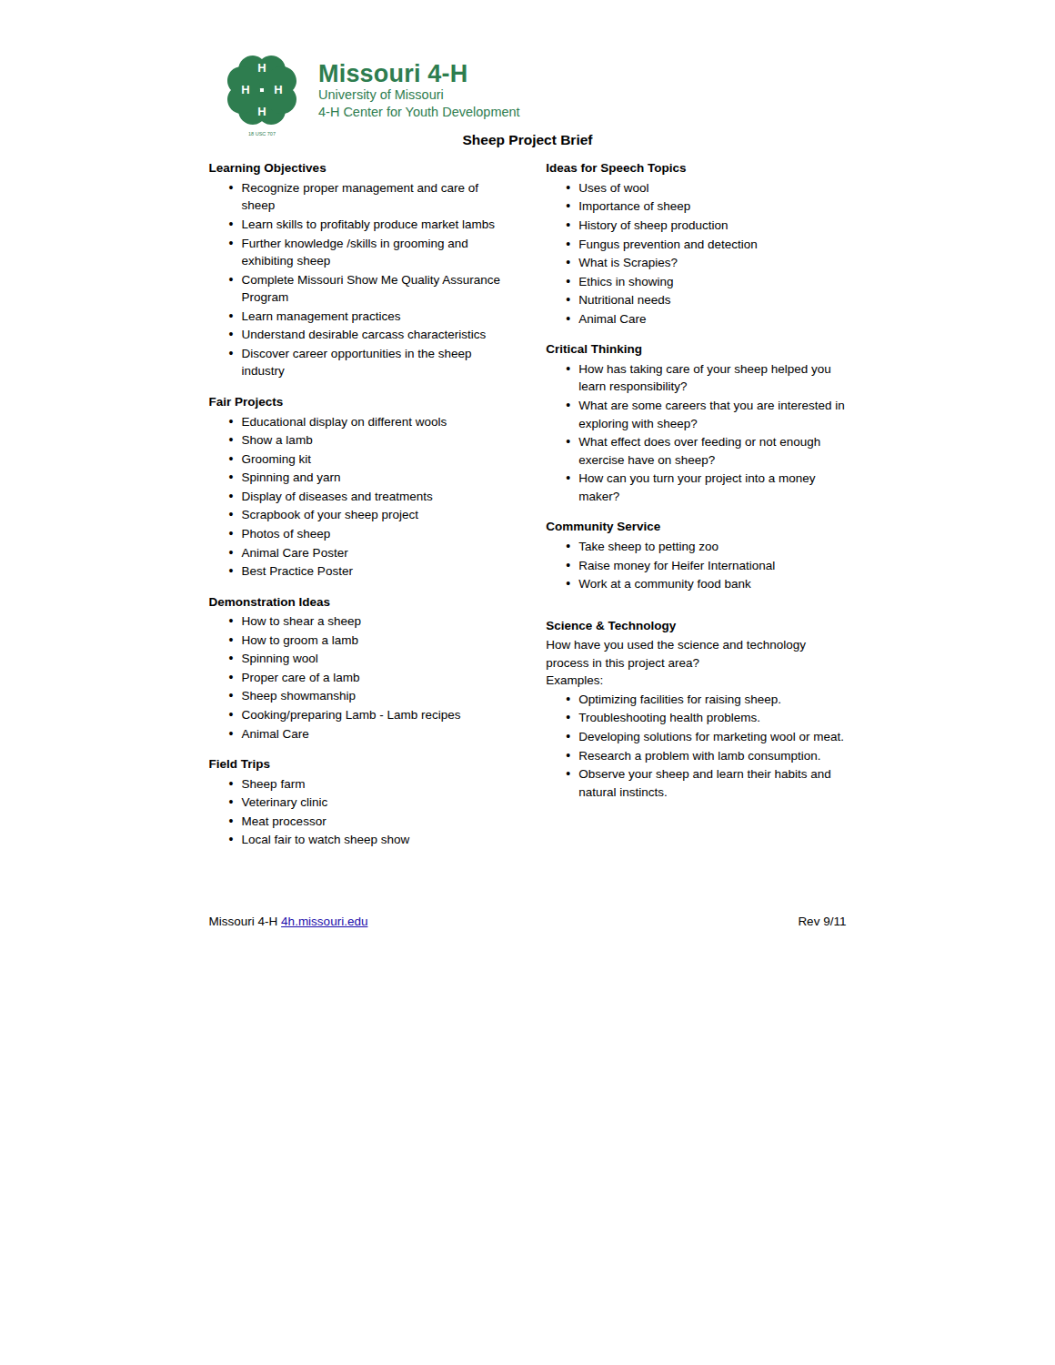H H H H 18 USC 707
Missouri 4-H
University of Missouri
4-H Center for Youth Development
Sheep Project Brief
Learning Objectives
Recognize proper management and care of sheep
Learn skills to profitably produce market lambs
Further knowledge /skills in grooming and exhibiting sheep
Complete Missouri Show Me Quality Assurance Program
Learn management practices
Understand desirable carcass characteristics
Discover career opportunities in the sheep industry
Fair Projects
Educational display on different wools
Show a lamb
Grooming kit
Spinning and yarn
Display of diseases and treatments
Scrapbook of your sheep project
Photos of sheep
Animal Care Poster
Best Practice Poster
Demonstration Ideas
How to shear a sheep
How to groom a lamb
Spinning wool
Proper care of a lamb
Sheep showmanship
Cooking/preparing Lamb - Lamb recipes
Animal Care
Field Trips
Sheep farm
Veterinary clinic
Meat processor
Local fair to watch sheep show
Ideas for Speech Topics
Uses of wool
Importance of sheep
History of sheep production
Fungus prevention and detection
What is Scrapies?
Ethics in showing
Nutritional needs
Animal Care
Critical Thinking
How has taking care of your sheep helped you learn responsibility?
What are some careers that you are interested in exploring with sheep?
What effect does over feeding or not enough exercise have on sheep?
How can you turn your project into a money maker?
Community Service
Take sheep to petting zoo
Raise money for Heifer International
Work at a community food bank
Science & Technology
How have you used the science and technology process in this project area?
Examples:
Optimizing facilities for raising sheep.
Troubleshooting health problems.
Developing solutions for marketing wool or meat.
Research a problem with lamb consumption.
Observe your sheep and learn their habits and natural instincts.
Missouri 4-H 4h.missouri.edu
Rev 9/11